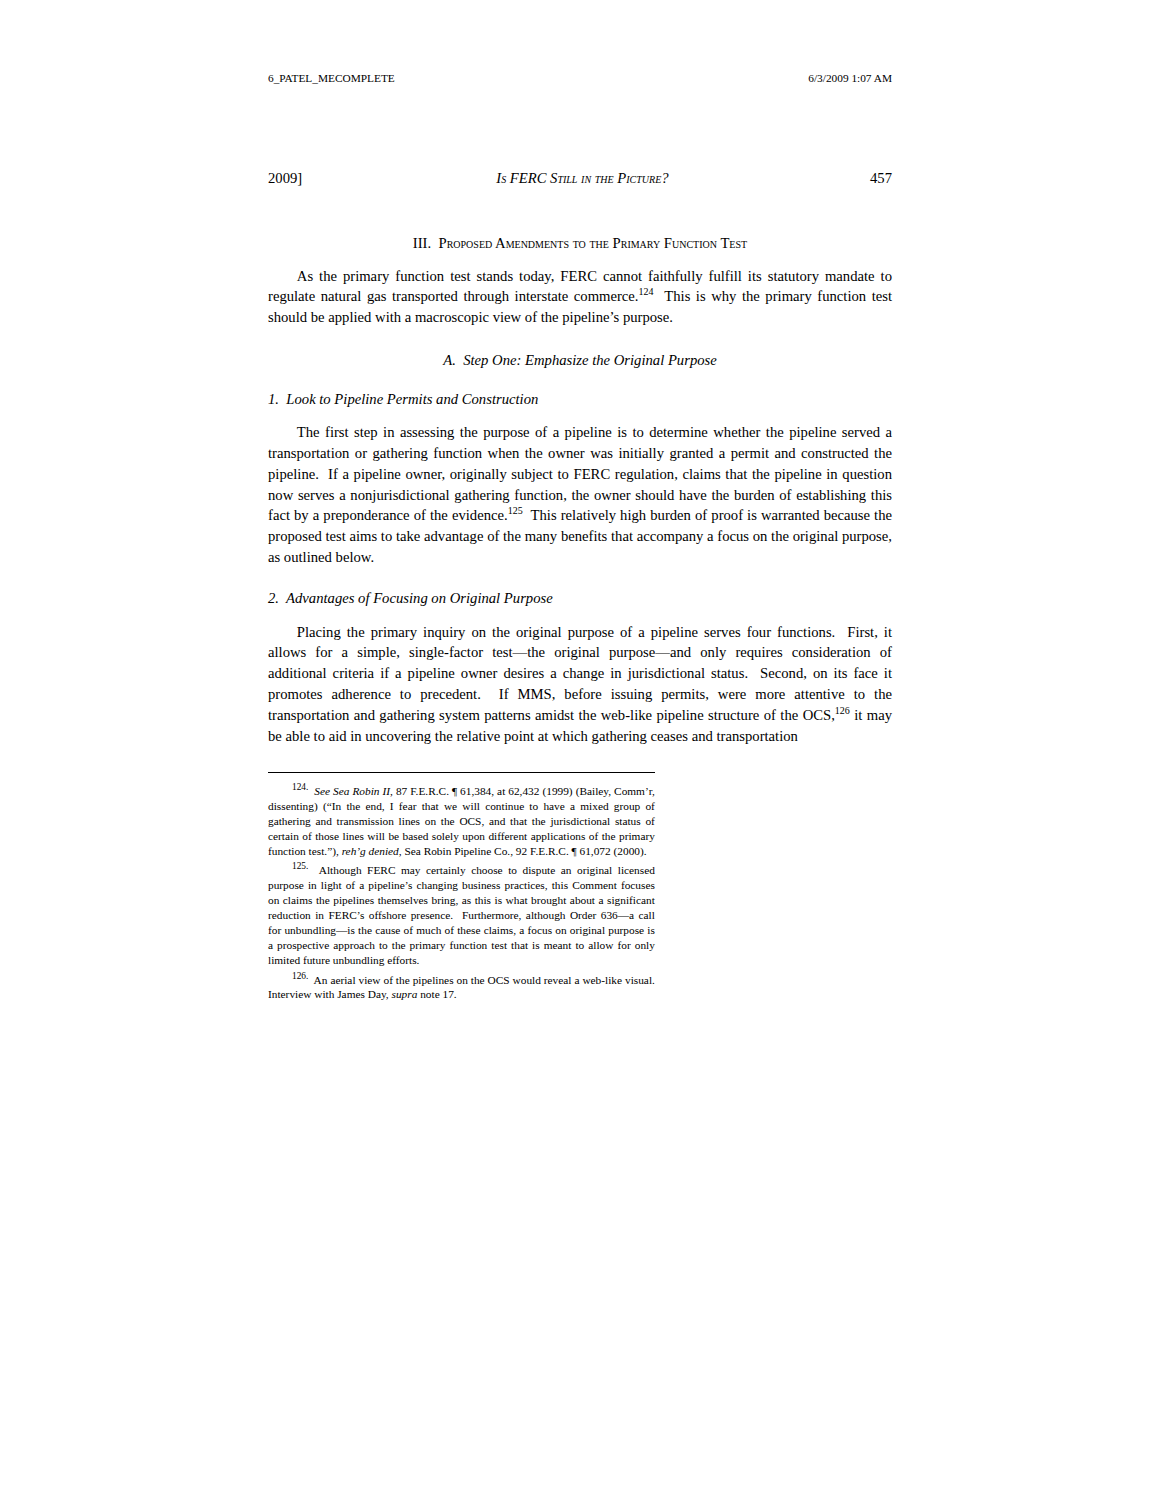6_PATEL_MECOMPLETE 6/3/2009 1:07 AM
2009] Is FERC Still in the Picture? 457
III. Proposed Amendments to the Primary Function Test
As the primary function test stands today, FERC cannot faithfully fulfill its statutory mandate to regulate natural gas transported through interstate commerce.124 This is why the primary function test should be applied with a macroscopic view of the pipeline’s purpose.
A. Step One: Emphasize the Original Purpose
1. Look to Pipeline Permits and Construction
The first step in assessing the purpose of a pipeline is to determine whether the pipeline served a transportation or gathering function when the owner was initially granted a permit and constructed the pipeline. If a pipeline owner, originally subject to FERC regulation, claims that the pipeline in question now serves a nonjurisdictional gathering function, the owner should have the burden of establishing this fact by a preponderance of the evidence.125 This relatively high burden of proof is warranted because the proposed test aims to take advantage of the many benefits that accompany a focus on the original purpose, as outlined below.
2. Advantages of Focusing on Original Purpose
Placing the primary inquiry on the original purpose of a pipeline serves four functions. First, it allows for a simple, single-factor test—the original purpose—and only requires consideration of additional criteria if a pipeline owner desires a change in jurisdictional status. Second, on its face it promotes adherence to precedent. If MMS, before issuing permits, were more attentive to the transportation and gathering system patterns amidst the web-like pipeline structure of the OCS,126 it may be able to aid in uncovering the relative point at which gathering ceases and transportation
124. See Sea Robin II, 87 F.E.R.C. ¶ 61,384, at 62,432 (1999) (Bailey, Comm’r, dissenting) (“In the end, I fear that we will continue to have a mixed group of gathering and transmission lines on the OCS, and that the jurisdictional status of certain of those lines will be based solely upon different applications of the primary function test.”), reh’g denied, Sea Robin Pipeline Co., 92 F.E.R.C. ¶ 61,072 (2000).
125. Although FERC may certainly choose to dispute an original licensed purpose in light of a pipeline’s changing business practices, this Comment focuses on claims the pipelines themselves bring, as this is what brought about a significant reduction in FERC’s offshore presence. Furthermore, although Order 636—a call for unbundling—is the cause of much of these claims, a focus on original purpose is a prospective approach to the primary function test that is meant to allow for only limited future unbundling efforts.
126. An aerial view of the pipelines on the OCS would reveal a web-like visual. Interview with James Day, supra note 17.